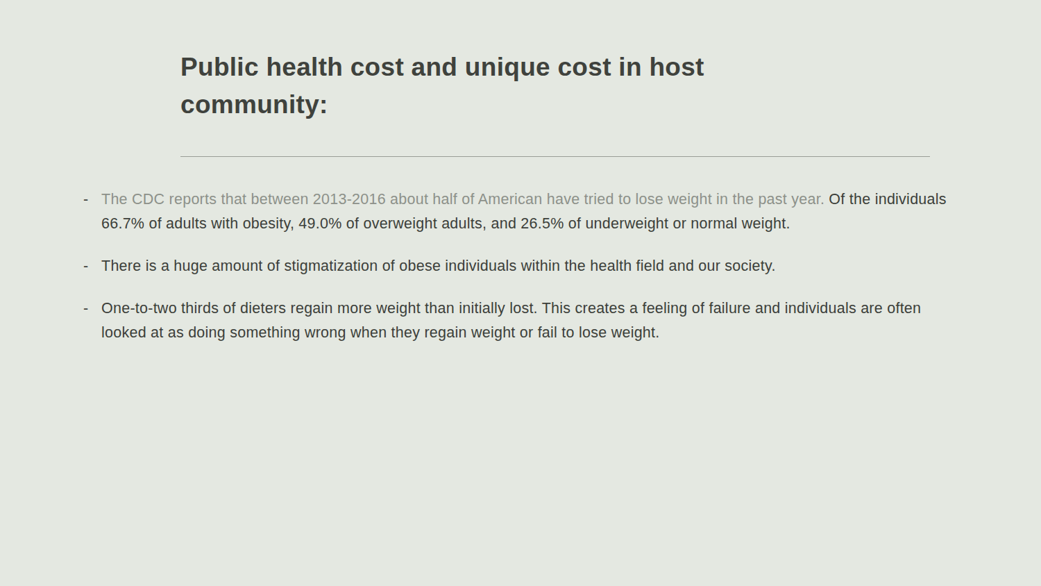Public health cost and unique cost in host community:
The CDC reports that between 2013-2016 about half of American have tried to lose weight in the past year. Of the individuals 66.7% of adults with obesity, 49.0% of overweight adults, and 26.5% of underweight or normal weight.
There is a huge amount of stigmatization of obese individuals within the health field and our society.
One-to-two thirds of dieters regain more weight than initially lost. This creates a feeling of failure and individuals are often looked at as doing something wrong when they regain weight or fail to lose weight.